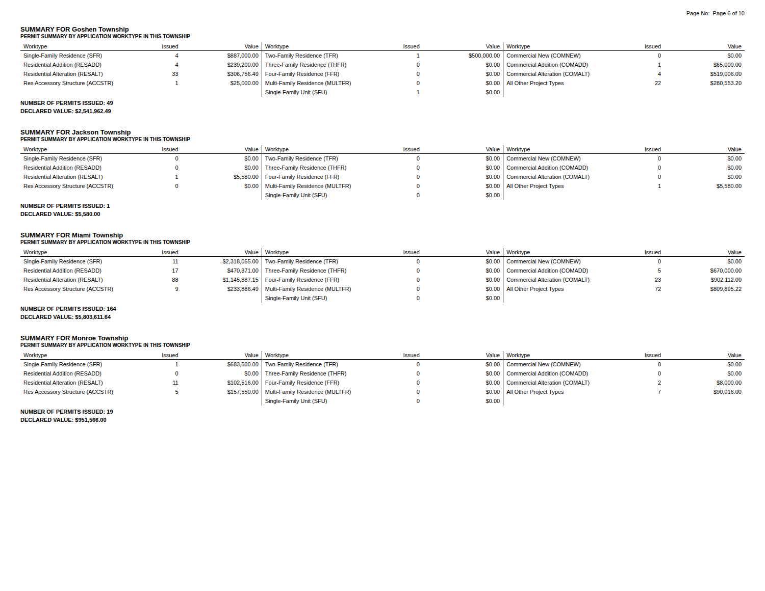Page No: Page 6 of 10
SUMMARY FOR Goshen Township
PERMIT SUMMARY BY APPLICATION WORKTYPE IN THIS TOWNSHIP
| Worktype | Issued | Value | Worktype | Issued | Value | Worktype | Issued | Value |
| --- | --- | --- | --- | --- | --- | --- | --- | --- |
| Single-Family Residence (SFR) | 4 | $887,000.00 | Two-Family Residence (TFR) | 1 | $500,000.00 | Commercial New (COMNEW) | 0 | $0.00 |
| Residential Addition (RESADD) | 4 | $239,200.00 | Three-Family Residence (THFR) | 0 | $0.00 | Commercial Addition (COMADD) | 1 | $65,000.00 |
| Residential Alteration (RESALT) | 33 | $306,756.49 | Four-Family Residence (FFR) | 0 | $0.00 | Commercial Alteration (COMALT) | 4 | $519,006.00 |
| Res Accessory Structure (ACCSTR) | 1 | $25,000.00 | Multi-Family Residence (MULTFR) | 0 | $0.00 | All Other Project Types | 22 | $280,553.20 |
| | | | Single-Family Unit (SFU) | 1 | $0.00 | | | |
NUMBER OF PERMITS ISSUED: 49
DECLARED VALUE: $2,541,962.49
SUMMARY FOR Jackson Township
PERMIT SUMMARY BY APPLICATION WORKTYPE IN THIS TOWNSHIP
| Worktype | Issued | Value | Worktype | Issued | Value | Worktype | Issued | Value |
| --- | --- | --- | --- | --- | --- | --- | --- | --- |
| Single-Family Residence (SFR) | 0 | $0.00 | Two-Family Residence (TFR) | 0 | $0.00 | Commercial New (COMNEW) | 0 | $0.00 |
| Residential Addition (RESADD) | 0 | $0.00 | Three-Family Residence (THFR) | 0 | $0.00 | Commercial Addition (COMADD) | 0 | $0.00 |
| Residential Alteration (RESALT) | 1 | $5,580.00 | Four-Family Residence (FFR) | 0 | $0.00 | Commercial Alteration (COMALT) | 0 | $0.00 |
| Res Accessory Structure (ACCSTR) | 0 | $0.00 | Multi-Family Residence (MULTFR) | 0 | $0.00 | All Other Project Types | 1 | $5,580.00 |
| | | | Single-Family Unit (SFU) | 0 | $0.00 | | | |
NUMBER OF PERMITS ISSUED: 1
DECLARED VALUE: $5,580.00
SUMMARY FOR Miami Township
PERMIT SUMMARY BY APPLICATION WORKTYPE IN THIS TOWNSHIP
| Worktype | Issued | Value | Worktype | Issued | Value | Worktype | Issued | Value |
| --- | --- | --- | --- | --- | --- | --- | --- | --- |
| Single-Family Residence (SFR) | 11 | $2,318,055.00 | Two-Family Residence (TFR) | 0 | $0.00 | Commercial New (COMNEW) | 0 | $0.00 |
| Residential Addition (RESADD) | 17 | $470,371.00 | Three-Family Residence (THFR) | 0 | $0.00 | Commercial Addition (COMADD) | 5 | $670,000.00 |
| Residential Alteration (RESALT) | 88 | $1,145,887.15 | Four-Family Residence (FFR) | 0 | $0.00 | Commercial Alteration (COMALT) | 23 | $902,112.00 |
| Res Accessory Structure (ACCSTR) | 9 | $233,886.49 | Multi-Family Residence (MULTFR) | 0 | $0.00 | All Other Project Types | 72 | $809,895.22 |
| | | | Single-Family Unit (SFU) | 0 | $0.00 | | | |
NUMBER OF PERMITS ISSUED: 164
DECLARED VALUE: $5,803,611.64
SUMMARY FOR Monroe Township
PERMIT SUMMARY BY APPLICATION WORKTYPE IN THIS TOWNSHIP
| Worktype | Issued | Value | Worktype | Issued | Value | Worktype | Issued | Value |
| --- | --- | --- | --- | --- | --- | --- | --- | --- |
| Single-Family Residence (SFR) | 1 | $683,500.00 | Two-Family Residence (TFR) | 0 | $0.00 | Commercial New (COMNEW) | 0 | $0.00 |
| Residential Addition (RESADD) | 0 | $0.00 | Three-Family Residence (THFR) | 0 | $0.00 | Commercial Addition (COMADD) | 0 | $0.00 |
| Residential Alteration (RESALT) | 11 | $102,516.00 | Four-Family Residence (FFR) | 0 | $0.00 | Commercial Alteration (COMALT) | 2 | $8,000.00 |
| Res Accessory Structure (ACCSTR) | 5 | $157,550.00 | Multi-Family Residence (MULTFR) | 0 | $0.00 | All Other Project Types | 7 | $90,016.00 |
| | | | Single-Family Unit (SFU) | 0 | $0.00 | | | |
NUMBER OF PERMITS ISSUED: 19
DECLARED VALUE: $951,566.00